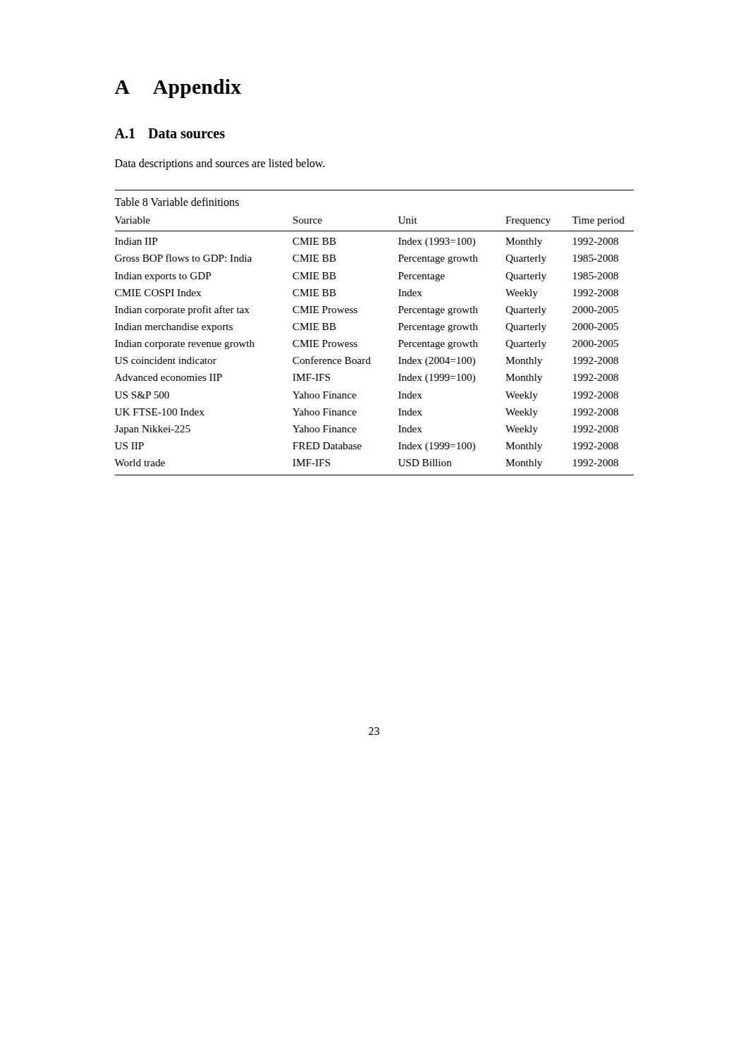AAppendix
A.1 Data sources
Data descriptions and sources are listed below.
Table 8 Variable definitions
| Variable | Source | Unit | Frequency | Time period |
| --- | --- | --- | --- | --- |
| Indian IIP | CMIE BB | Index (1993=100) | Monthly | 1992-2008 |
| Gross BOP flows to GDP: India | CMIE BB | Percentage growth | Quarterly | 1985-2008 |
| Indian exports to GDP | CMIE BB | Percentage | Quarterly | 1985-2008 |
| CMIE COSPI Index | CMIE BB | Index | Weekly | 1992-2008 |
| Indian corporate profit after tax | CMIE Prowess | Percentage growth | Quarterly | 2000-2005 |
| Indian merchandise exports | CMIE BB | Percentage growth | Quarterly | 2000-2005 |
| Indian corporate revenue growth | CMIE Prowess | Percentage growth | Quarterly | 2000-2005 |
| US coincident indicator | Conference Board | Index (2004=100) | Monthly | 1992-2008 |
| Advanced economies IIP | IMF-IFS | Index (1999=100) | Monthly | 1992-2008 |
| US S&P 500 | Yahoo Finance | Index | Weekly | 1992-2008 |
| UK FTSE-100 Index | Yahoo Finance | Index | Weekly | 1992-2008 |
| Japan Nikkei-225 | Yahoo Finance | Index | Weekly | 1992-2008 |
| US IIP | FRED Database | Index (1999=100) | Monthly | 1992-2008 |
| World trade | IMF-IFS | USD Billion | Monthly | 1992-2008 |
23